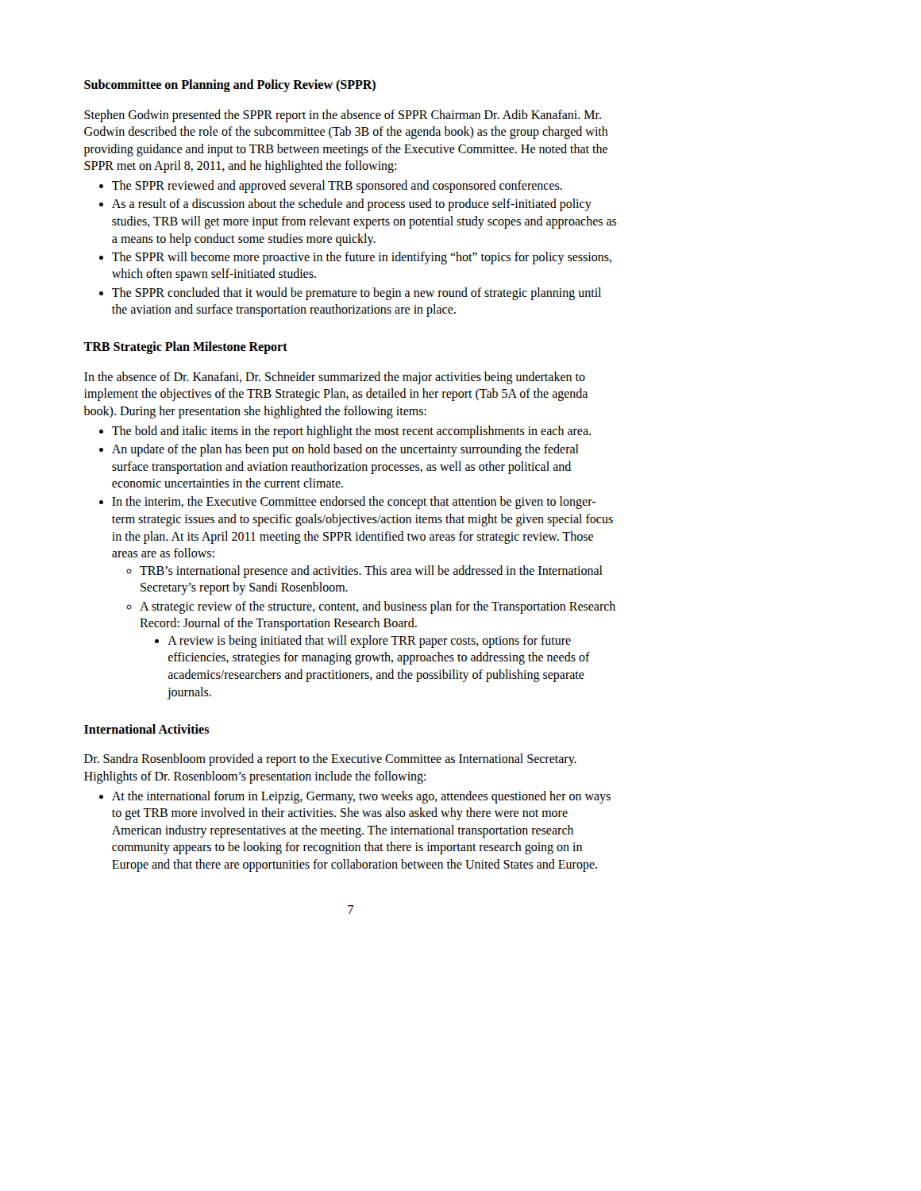Subcommittee on Planning and Policy Review (SPPR)
Stephen Godwin presented the SPPR report in the absence of SPPR Chairman Dr. Adib Kanafani. Mr. Godwin described the role of the subcommittee (Tab 3B of the agenda book) as the group charged with providing guidance and input to TRB between meetings of the Executive Committee. He noted that the SPPR met on April 8, 2011, and he highlighted the following:
The SPPR reviewed and approved several TRB sponsored and cosponsored conferences.
As a result of a discussion about the schedule and process used to produce self-initiated policy studies, TRB will get more input from relevant experts on potential study scopes and approaches as a means to help conduct some studies more quickly.
The SPPR will become more proactive in the future in identifying “hot” topics for policy sessions, which often spawn self-initiated studies.
The SPPR concluded that it would be premature to begin a new round of strategic planning until the aviation and surface transportation reauthorizations are in place.
TRB Strategic Plan Milestone Report
In the absence of Dr. Kanafani, Dr. Schneider summarized the major activities being undertaken to implement the objectives of the TRB Strategic Plan, as detailed in her report (Tab 5A of the agenda book). During her presentation she highlighted the following items:
The bold and italic items in the report highlight the most recent accomplishments in each area.
An update of the plan has been put on hold based on the uncertainty surrounding the federal surface transportation and aviation reauthorization processes, as well as other political and economic uncertainties in the current climate.
In the interim, the Executive Committee endorsed the concept that attention be given to longer-term strategic issues and to specific goals/objectives/action items that might be given special focus in the plan. At its April 2011 meeting the SPPR identified two areas for strategic review. Those areas are as follows:
TRB’s international presence and activities. This area will be addressed in the International Secretary’s report by Sandi Rosenbloom.
A strategic review of the structure, content, and business plan for the Transportation Research Record: Journal of the Transportation Research Board.
A review is being initiated that will explore TRR paper costs, options for future efficiencies, strategies for managing growth, approaches to addressing the needs of academics/researchers and practitioners, and the possibility of publishing separate journals.
International Activities
Dr. Sandra Rosenbloom provided a report to the Executive Committee as International Secretary. Highlights of Dr. Rosenbloom’s presentation include the following:
At the international forum in Leipzig, Germany, two weeks ago, attendees questioned her on ways to get TRB more involved in their activities. She was also asked why there were not more American industry representatives at the meeting. The international transportation research community appears to be looking for recognition that there is important research going on in Europe and that there are opportunities for collaboration between the United States and Europe.
7